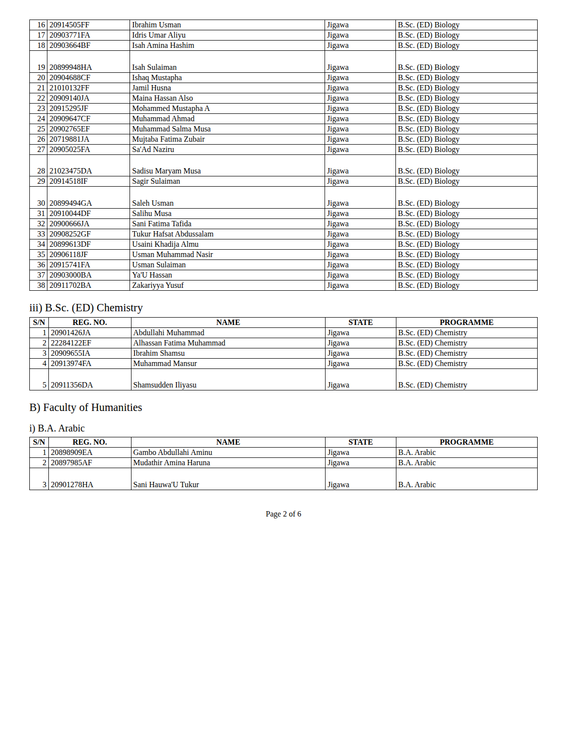| 16 | 20914505FF | Ibrahim Usman | Jigawa | B.Sc. (ED) Biology |
| 17 | 20903771FA | Idris Umar Aliyu | Jigawa | B.Sc. (ED) Biology |
| 18 | 20903664BF | Isah Amina Hashim | Jigawa | B.Sc. (ED) Biology |
| 19 | 20899948HA | Isah Sulaiman | Jigawa | B.Sc. (ED) Biology |
| 20 | 20904688CF | Ishaq Mustapha | Jigawa | B.Sc. (ED) Biology |
| 21 | 21010132FF | Jamil Husna | Jigawa | B.Sc. (ED) Biology |
| 22 | 20909140JA | Maina Hassan Also | Jigawa | B.Sc. (ED) Biology |
| 23 | 20915295JF | Mohammed Mustapha A | Jigawa | B.Sc. (ED) Biology |
| 24 | 20909647CF | Muhammad Ahmad | Jigawa | B.Sc. (ED) Biology |
| 25 | 20902765EF | Muhammad Salma Musa | Jigawa | B.Sc. (ED) Biology |
| 26 | 20719881JA | Mujtaba Fatima Zubair | Jigawa | B.Sc. (ED) Biology |
| 27 | 20905025FA | Sa'Ad Naziru | Jigawa | B.Sc. (ED) Biology |
| 28 | 21023475DA | Sadisu Maryam Musa | Jigawa | B.Sc. (ED) Biology |
| 29 | 20914518IF | Sagir Sulaiman | Jigawa | B.Sc. (ED) Biology |
| 30 | 20899494GA | Saleh Usman | Jigawa | B.Sc. (ED) Biology |
| 31 | 20910044DF | Salihu Musa | Jigawa | B.Sc. (ED) Biology |
| 32 | 20900666JA | Sani Fatima Tafida | Jigawa | B.Sc. (ED) Biology |
| 33 | 20908252GF | Tukur Hafsat Abdussalam | Jigawa | B.Sc. (ED) Biology |
| 34 | 20899613DF | Usaini Khadija Almu | Jigawa | B.Sc. (ED) Biology |
| 35 | 20906118JF | Usman Muhammad Nasir | Jigawa | B.Sc. (ED) Biology |
| 36 | 20915741FA | Usman Sulaiman | Jigawa | B.Sc. (ED) Biology |
| 37 | 20903000BA | Ya'U Hassan | Jigawa | B.Sc. (ED) Biology |
| 38 | 20911702BA | Zakariyya Yusuf | Jigawa | B.Sc. (ED) Biology |
iii) B.Sc. (ED) Chemistry
| S/N | REG. NO. | NAME | STATE | PROGRAMME |
| --- | --- | --- | --- | --- |
| 1 | 20901426JA | Abdullahi Muhammad | Jigawa | B.Sc. (ED) Chemistry |
| 2 | 22284122EF | Alhassan Fatima Muhammad | Jigawa | B.Sc. (ED) Chemistry |
| 3 | 20909655IA | Ibrahim Shamsu | Jigawa | B.Sc. (ED) Chemistry |
| 4 | 20913974FA | Muhammad Mansur | Jigawa | B.Sc. (ED) Chemistry |
| 5 | 20911356DA | Shamsudden Iliyasu | Jigawa | B.Sc. (ED) Chemistry |
B) Faculty of Humanities
i) B.A. Arabic
| S/N | REG. NO. | NAME | STATE | PROGRAMME |
| --- | --- | --- | --- | --- |
| 1 | 20898909EA | Gambo Abdullahi Aminu | Jigawa | B.A. Arabic |
| 2 | 20897985AF | Mudathir Amina Haruna | Jigawa | B.A. Arabic |
| 3 | 20901278HA | Sani Hauwa'U Tukur | Jigawa | B.A. Arabic |
Page 2 of 6